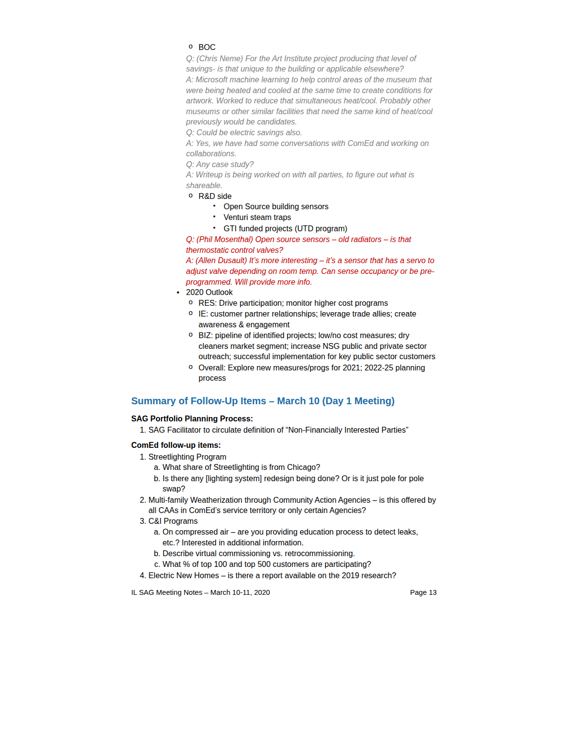BOC
Q: (Chris Neme) For the Art Institute project producing that level of savings- is that unique to the building or applicable elsewhere?
A: Microsoft machine learning to help control areas of the museum that were being heated and cooled at the same time to create conditions for artwork. Worked to reduce that simultaneous heat/cool. Probably other museums or other similar facilities that need the same kind of heat/cool previously would be candidates.
Q: Could be electric savings also.
A: Yes, we have had some conversations with ComEd and working on collaborations.
Q: Any case study?
A: Writeup is being worked on with all parties, to figure out what is shareable.
R&D side
Open Source building sensors
Venturi steam traps
GTI funded projects (UTD program)
Q: (Phil Mosenthal) Open source sensors – old radiators – is that thermostatic control valves?
A: (Allen Dusault) It’s more interesting – it’s a sensor that has a servo to adjust valve depending on room temp. Can sense occupancy or be pre-programmed. Will provide more info.
2020 Outlook
RES: Drive participation; monitor higher cost programs
IE: customer partner relationships; leverage trade allies; create awareness & engagement
BIZ: pipeline of identified projects; low/no cost measures; dry cleaners market segment; increase NSG public and private sector outreach; successful implementation for key public sector customers
Overall: Explore new measures/progs for 2021; 2022-25 planning process
Summary of Follow-Up Items – March 10 (Day 1 Meeting)
SAG Portfolio Planning Process:
SAG Facilitator to circulate definition of “Non-Financially Interested Parties”
ComEd follow-up items:
Streetlighting Program
What share of Streetlighting is from Chicago?
Is there any [lighting system] redesign being done? Or is it just pole for pole swap?
Multi-family Weatherization through Community Action Agencies – is this offered by all CAAs in ComEd’s service territory or only certain Agencies?
C&I Programs
On compressed air – are you providing education process to detect leaks, etc.? Interested in additional information.
Describe virtual commissioning vs. retrocommissioning.
What % of top 100 and top 500 customers are participating?
Electric New Homes – is there a report available on the 2019 research?
IL SAG Meeting Notes – March 10-11, 2020 Page 13